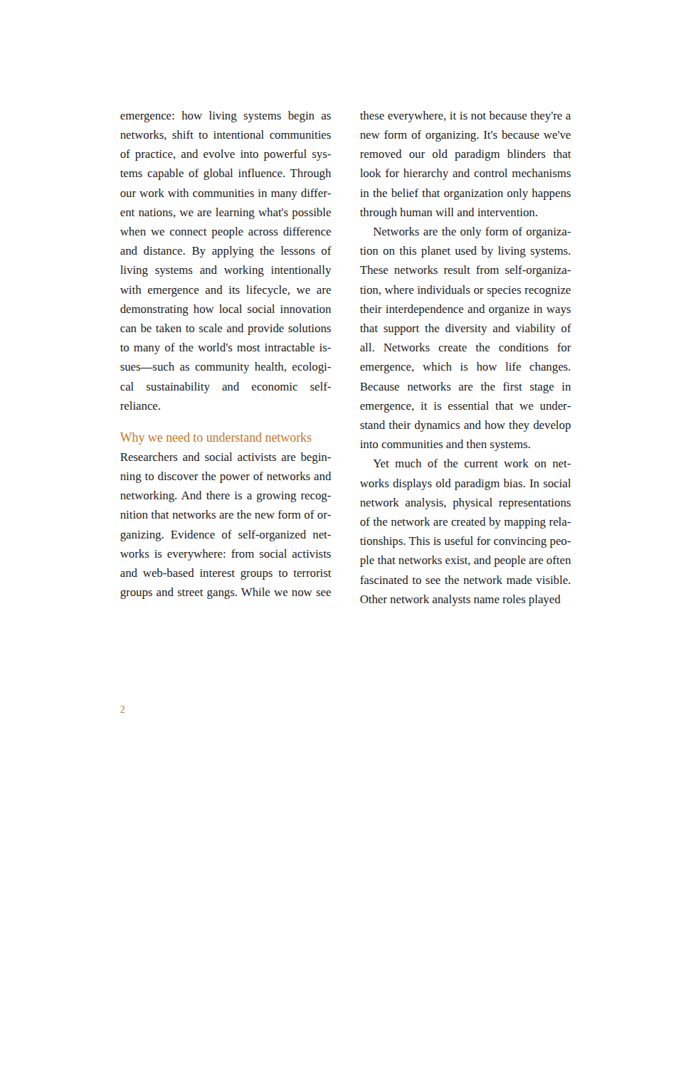emergence: how living systems begin as networks, shift to intentional communities of practice, and evolve into powerful systems capable of global influence. Through our work with communities in many different nations, we are learning what's possible when we connect people across difference and distance. By applying the lessons of living systems and working intentionally with emergence and its lifecycle, we are demonstrating how local social innovation can be taken to scale and provide solutions to many of the world's most intractable issues—such as community health, ecological sustainability and economic self-reliance.
Why we need to understand networks
Researchers and social activists are beginning to discover the power of networks and networking. And there is a growing recognition that networks are the new form of organizing. Evidence of self-organized networks is everywhere: from social activists and web-based interest groups to terrorist groups and street gangs. While we now see these everywhere, it is not because they're a new form of organizing. It's because we've removed our old paradigm blinders that look for hierarchy and control mechanisms in the belief that organization only happens through human will and intervention.
Networks are the only form of organization on this planet used by living systems. These networks result from self-organization, where individuals or species recognize their interdependence and organize in ways that support the diversity and viability of all. Networks create the conditions for emergence, which is how life changes. Because networks are the first stage in emergence, it is essential that we understand their dynamics and how they develop into communities and then systems.
Yet much of the current work on networks displays old paradigm bias. In social network analysis, physical representations of the network are created by mapping relationships. This is useful for convincing people that networks exist, and people are often fascinated to see the network made visible. Other network analysts name roles played
2